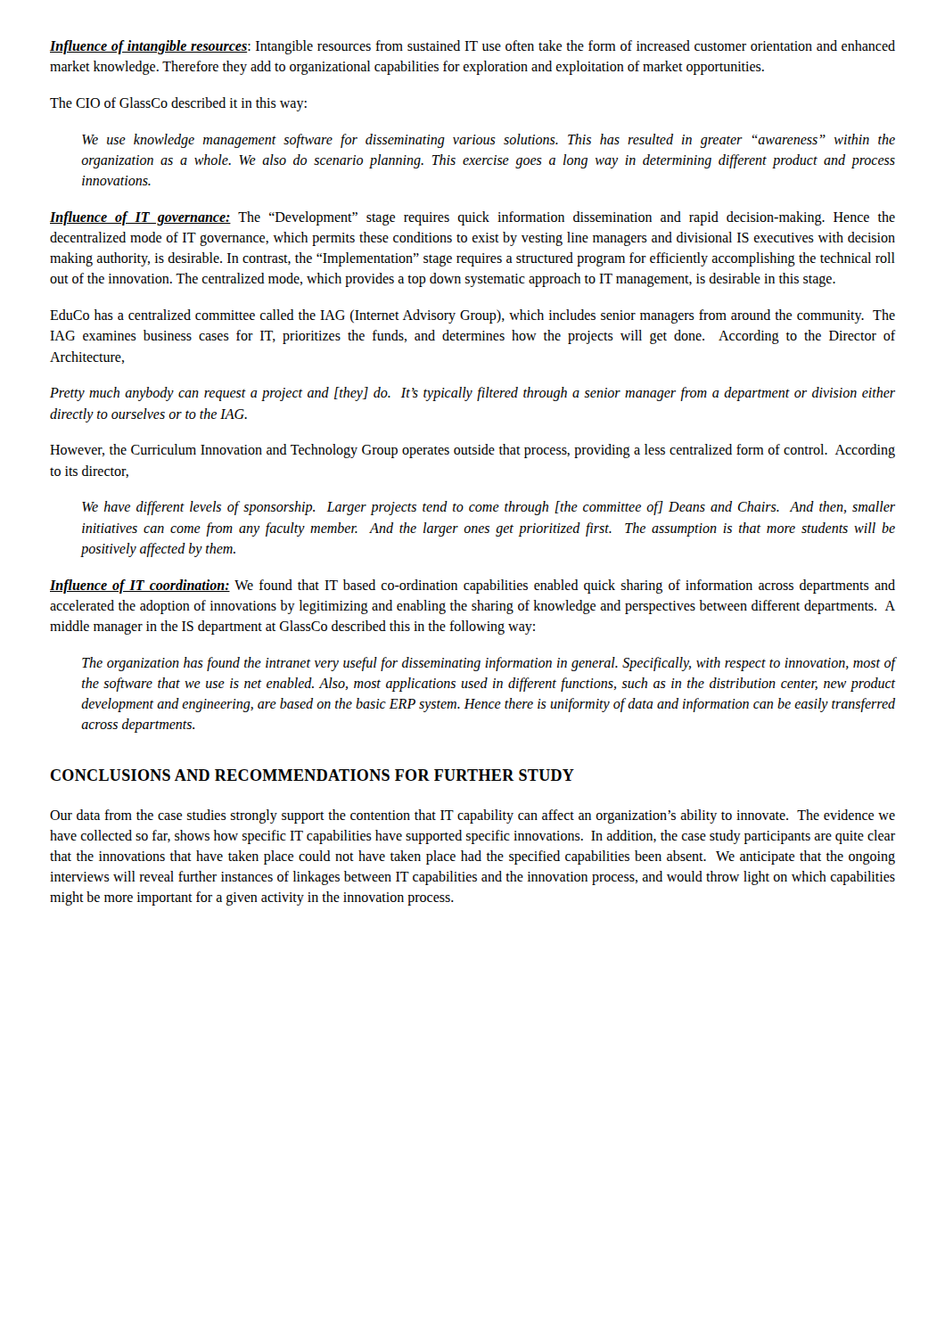Influence of intangible resources: Intangible resources from sustained IT use often take the form of increased customer orientation and enhanced market knowledge. Therefore they add to organizational capabilities for exploration and exploitation of market opportunities.
The CIO of GlassCo described it in this way:
We use knowledge management software for disseminating various solutions. This has resulted in greater “awareness” within the organization as a whole. We also do scenario planning. This exercise goes a long way in determining different product and process innovations.
Influence of IT governance: The “Development” stage requires quick information dissemination and rapid decision-making. Hence the decentralized mode of IT governance, which permits these conditions to exist by vesting line managers and divisional IS executives with decision making authority, is desirable. In contrast, the “Implementation” stage requires a structured program for efficiently accomplishing the technical roll out of the innovation. The centralized mode, which provides a top down systematic approach to IT management, is desirable in this stage.
EduCo has a centralized committee called the IAG (Internet Advisory Group), which includes senior managers from around the community. The IAG examines business cases for IT, prioritizes the funds, and determines how the projects will get done. According to the Director of Architecture,
Pretty much anybody can request a project and [they] do. It’s typically filtered through a senior manager from a department or division either directly to ourselves or to the IAG.
However, the Curriculum Innovation and Technology Group operates outside that process, providing a less centralized form of control. According to its director,
We have different levels of sponsorship. Larger projects tend to come through [the committee of] Deans and Chairs. And then, smaller initiatives can come from any faculty member. And the larger ones get prioritized first. The assumption is that more students will be positively affected by them.
Influence of IT coordination: We found that IT based co-ordination capabilities enabled quick sharing of information across departments and accelerated the adoption of innovations by legitimizing and enabling the sharing of knowledge and perspectives between different departments. A middle manager in the IS department at GlassCo described this in the following way:
The organization has found the intranet very useful for disseminating information in general. Specifically, with respect to innovation, most of the software that we use is net enabled. Also, most applications used in different functions, such as in the distribution center, new product development and engineering, are based on the basic ERP system. Hence there is uniformity of data and information can be easily transferred across departments.
CONCLUSIONS AND RECOMMENDATIONS FOR FURTHER STUDY
Our data from the case studies strongly support the contention that IT capability can affect an organization’s ability to innovate. The evidence we have collected so far, shows how specific IT capabilities have supported specific innovations. In addition, the case study participants are quite clear that the innovations that have taken place could not have taken place had the specified capabilities been absent. We anticipate that the ongoing interviews will reveal further instances of linkages between IT capabilities and the innovation process, and would throw light on which capabilities might be more important for a given activity in the innovation process.